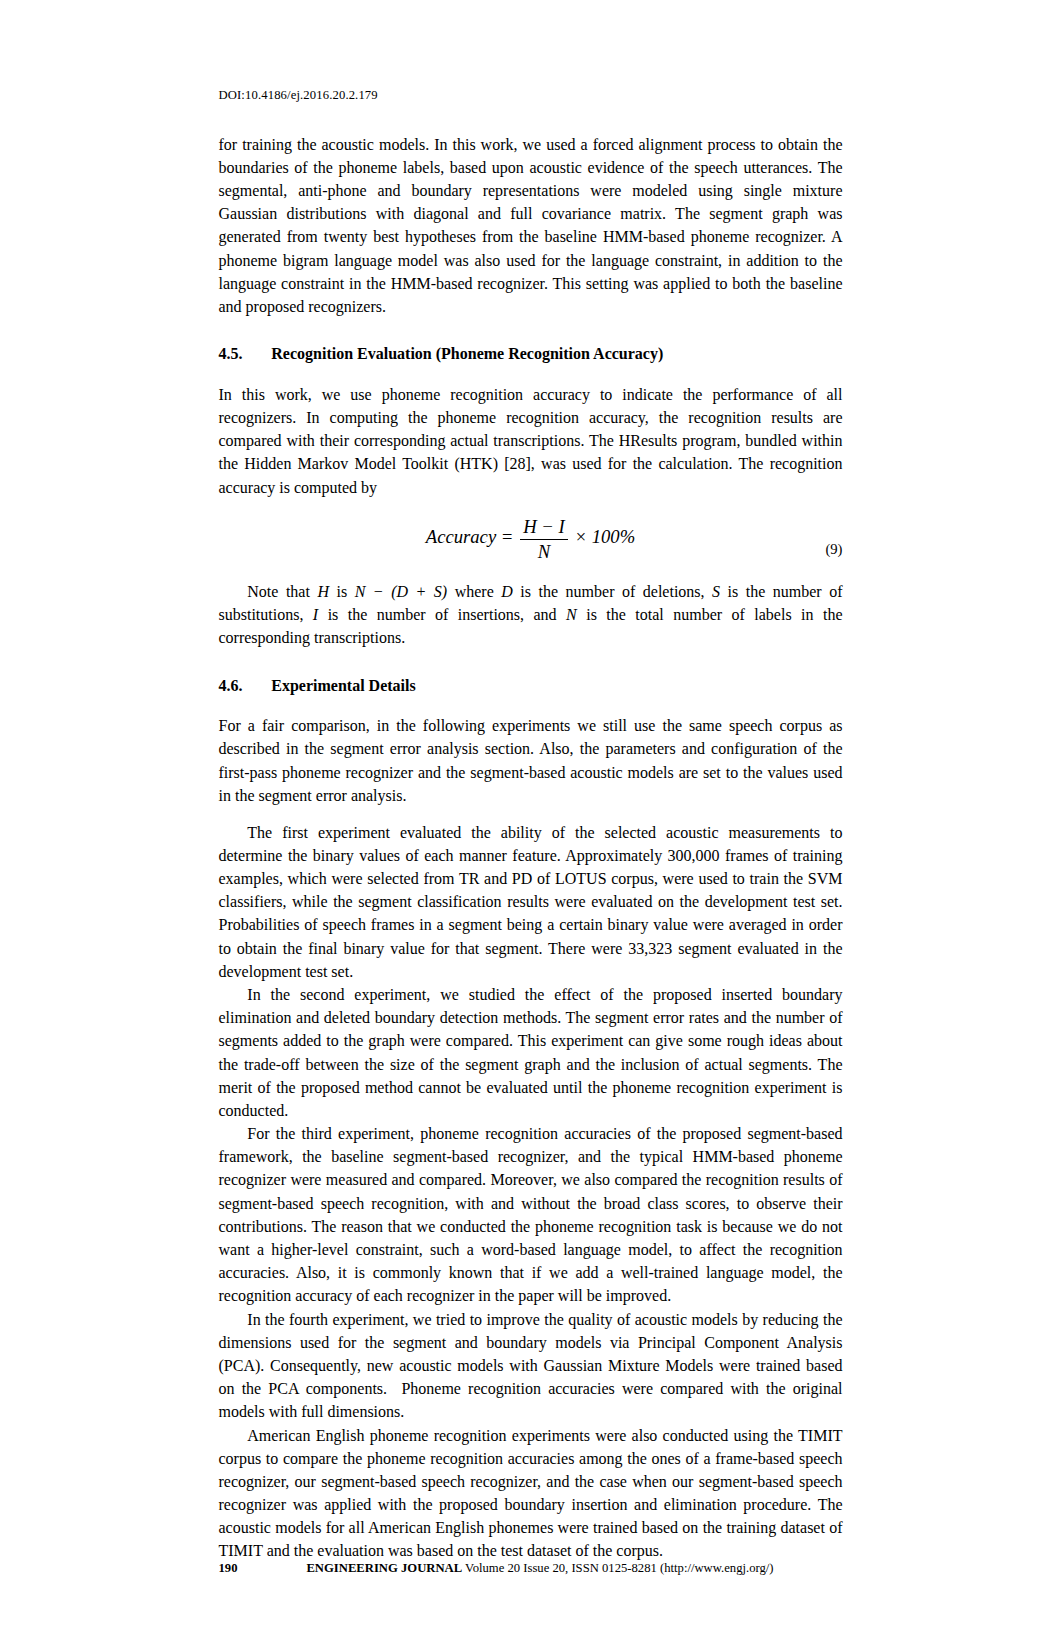DOI:10.4186/ej.2016.20.2.179
for training the acoustic models. In this work, we used a forced alignment process to obtain the boundaries of the phoneme labels, based upon acoustic evidence of the speech utterances. The segmental, anti-phone and boundary representations were modeled using single mixture Gaussian distributions with diagonal and full covariance matrix. The segment graph was generated from twenty best hypotheses from the baseline HMM-based phoneme recognizer. A phoneme bigram language model was also used for the language constraint, in addition to the language constraint in the HMM-based recognizer. This setting was applied to both the baseline and proposed recognizers.
4.5. Recognition Evaluation (Phoneme Recognition Accuracy)
In this work, we use phoneme recognition accuracy to indicate the performance of all recognizers. In computing the phoneme recognition accuracy, the recognition results are compared with their corresponding actual transcriptions. The HResults program, bundled within the Hidden Markov Model Toolkit (HTK) [28], was used for the calculation. The recognition accuracy is computed by
Accuracy = H − I N × 100% (9)
Note that H is N − (D + S) where D is the number of deletions, S is the number of substitutions, I is the number of insertions, and N is the total number of labels in the corresponding transcriptions.
4.6. Experimental Details
For a fair comparison, in the following experiments we still use the same speech corpus as described in the segment error analysis section. Also, the parameters and configuration of the first-pass phoneme recognizer and the segment-based acoustic models are set to the values used in the segment error analysis.
The first experiment evaluated the ability of the selected acoustic measurements to determine the binary values of each manner feature. Approximately 300,000 frames of training examples, which were selected from TR and PD of LOTUS corpus, were used to train the SVM classifiers, while the segment classification results were evaluated on the development test set. Probabilities of speech frames in a segment being a certain binary value were averaged in order to obtain the final binary value for that segment. There were 33,323 segment evaluated in the development test set.
In the second experiment, we studied the effect of the proposed inserted boundary elimination and deleted boundary detection methods. The segment error rates and the number of segments added to the graph were compared. This experiment can give some rough ideas about the trade-off between the size of the segment graph and the inclusion of actual segments. The merit of the proposed method cannot be evaluated until the phoneme recognition experiment is conducted.
For the third experiment, phoneme recognition accuracies of the proposed segment-based framework, the baseline segment-based recognizer, and the typical HMM-based phoneme recognizer were measured and compared. Moreover, we also compared the recognition results of segment-based speech recognition, with and without the broad class scores, to observe their contributions. The reason that we conducted the phoneme recognition task is because we do not want a higher-level constraint, such a word-based language model, to affect the recognition accuracies. Also, it is commonly known that if we add a well-trained language model, the recognition accuracy of each recognizer in the paper will be improved.
In the fourth experiment, we tried to improve the quality of acoustic models by reducing the dimensions used for the segment and boundary models via Principal Component Analysis (PCA). Consequently, new acoustic models with Gaussian Mixture Models were trained based on the PCA components. Phoneme recognition accuracies were compared with the original models with full dimensions.
American English phoneme recognition experiments were also conducted using the TIMIT corpus to compare the phoneme recognition accuracies among the ones of a frame-based speech recognizer, our segment-based speech recognizer, and the case when our segment-based speech recognizer was applied with the proposed boundary insertion and elimination procedure. The acoustic models for all American English phonemes were trained based on the training dataset of TIMIT and the evaluation was based on the test dataset of the corpus.
190
ENGINEERING JOURNAL Volume 20 Issue 20, ISSN 0125-8281 (http://www.engj.org/)